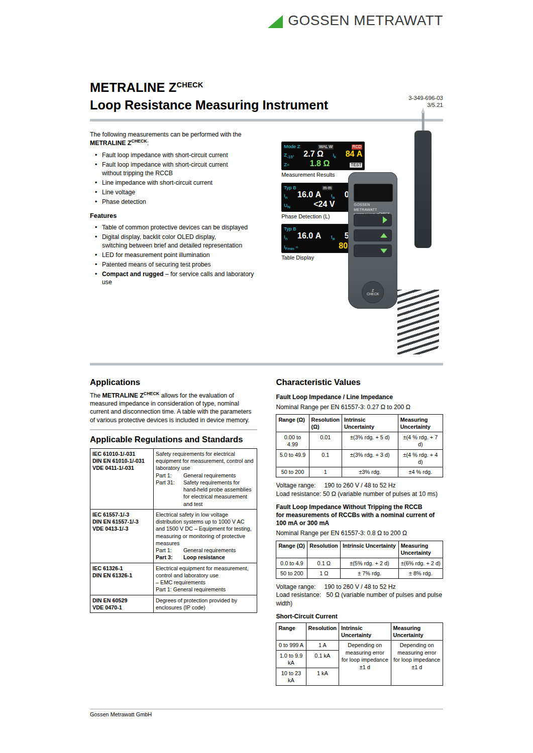GOSSEN METRAWATT
METRALINE ZCHECK
Loop Resistance Measuring Instrument
3-349-696-03
3/5.21
The following measurements can be performed with the
METRALINE ZCHECK:
Fault loop impedance with short-circuit current
Fault loop impedance with short-circuit current
without tripping the RCCB
Line impedance with short-circuit current
Line voltage
Phase detection
Features
Table of common protective devices can be displayed
Digital display, backlit color OLED display,
switching between brief and detailed representation
LED for measurement point illumination
Patented means of securing test probes
Compact and rugged – for service calls and laboratory use
Mode Z WAL W RCD
Z-15° 2.7 Ω Ik 84 A
Z= 1.8 Ω TEST
Measurement Results
Typ B m·m ∼
In 16.0 A ta 0.4 s
UN <24 V L
Phase Detection (L)
Typ B m·m
In 16.0 A ta 5.0 s
IFmin = 80.0 A
Table Display
GOSSEN METRAWATT
METRALINE ZCHECK
Z
CHECK
Applications
The METRALINE ZCHECK allows for the evaluation of measured imped­ance in consideration of type, nominal current and disconnection time. A table with the parameters of various protective devices is included in device memory.
Applicable Regulations and Standards
| IEC 61010-1/-031 DIN EN 61010-1/-031 VDE 0411-1/-031 | Safety requirements for electrical equipment for mea­surement, control and laboratory use Part 1: General requirements Part 31: Safety requirements for hand-held probe as­semblies for electrical measurement and test |
| IEC 61557-1/-3 DIN EN 61557-1/-3 VDE 0413-1/-3 | Electrical safety in low voltage distribution systems up to 1000 V AC and 1500 V DC – Equipment for testing, measuring or monitoring of protective measures Part 1: General requirements Part 3: Loop resistance |
| IEC 61326-1 DIN EN 61326-1 | Electrical equipment for measurement, control and labo­ratory use – EMC requirements Part 1: General requirements |
| DIN EN 60529 VDE 0470-1 | Degrees of protection provided by enclosures (IP code) |
Characteristic Values
Fault Loop Impedance / Line Impedance
Nominal Range per EN 61557-3: 0.27 Ω to 200 Ω
| Range (Ω) | Resolution (Ω) | Intrinsic Uncertainty | Measuring Uncertainty |
| --- | --- | --- | --- |
| 0.00 to 4.99 | 0.01 | ±(3% rdg. + 5 d) | ±(4 % rdg. + 7 d) |
| 5.0 to 49.9 | 0.1 | ±(3% rdg. + 3 d) | ±(4 % rdg. + 4 d) |
| 50 to 200 | 1 | ±3% rdg. | ±4 % rdg. |
Voltage range: 190 to 260 V / 48 to 52 Hz
Load resistance: 50 Ω (variable number of pulses at 10 ms)
Fault Loop Impedance Without Tripping the RCCB
for measurements of RCCBs with a nominal current of 100 mA or 300 mA
Nominal Range per EN 61557-3: 0.8 Ω to 200 Ω
| Range (Ω) | Resolution | Intrinsic Uncertainty | Measuring Uncertainty |
| --- | --- | --- | --- |
| 0.0 to 4.9 | 0.1 Ω | ±(5% rdg. + 2 d) | ±(6% rdg. + 2 d) |
| 50 to 200 | 1 Ω | ± 7% rdg. | ± 8% rdg. |
Voltage range: 190 to 260 V / 48 to 52 Hz
Load resistance: 50 Ω (variable number of pulses and pulse width)
Short-Circuit Current
| Range | Resolution | Intrinsic Uncertainty | Measuring Uncertainty |
| --- | --- | --- | --- |
| 0 to 999 A | 1 A | Depending on measuring error for loop impedance ±1 d | Depending on measuring error for loop impedance ±1 d |
| 1.0 to 9.9 kA | 0.1 kA |
| 10 to 23 kA | 1 kA |
Gossen Metrawatt GmbH